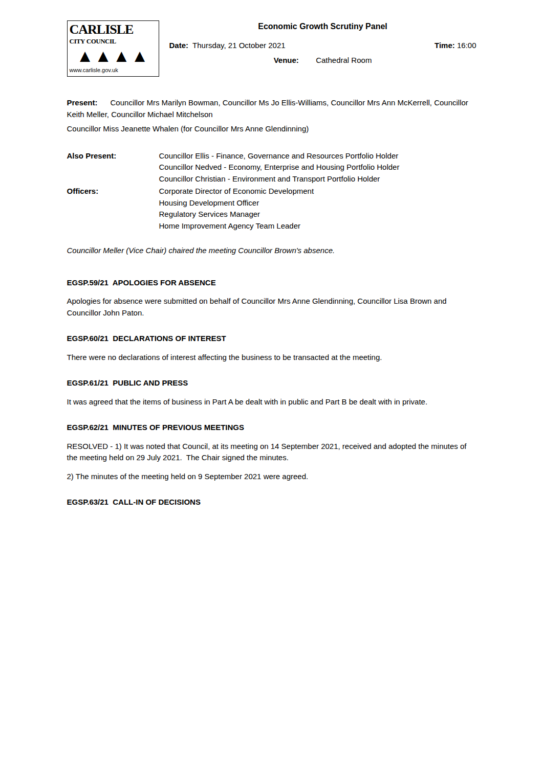CARLISLE
CITY COUNCIL
▲▲▲▲
www.carlisle.gov.uk
Economic Growth Scrutiny Panel
Date: Thursday, 21 October 2021 Time: 16:00
Venue: Cathedral Room
Present: Councillor Mrs Marilyn Bowman, Councillor Ms Jo Ellis-Williams, Councillor Mrs Ann McKerrell, Councillor Keith Meller, Councillor Michael Mitchelson
Councillor Miss Jeanette Whalen (for Councillor Mrs Anne Glendinning)
| Also Present: | Councillor Ellis - Finance, Governance and Resources Portfolio Holder Councillor Nedved - Economy, Enterprise and Housing Portfolio Holder Councillor Christian - Environment and Transport Portfolio Holder |
| Officers: | Corporate Director of Economic Development Housing Development Officer Regulatory Services Manager Home Improvement Agency Team Leader |
Councillor Meller (Vice Chair) chaired the meeting Councillor Brown's absence.
EGSP.59/21 APOLOGIES FOR ABSENCE
Apologies for absence were submitted on behalf of Councillor Mrs Anne Glendinning, Councillor Lisa Brown and Councillor John Paton.
EGSP.60/21 DECLARATIONS OF INTEREST
There were no declarations of interest affecting the business to be transacted at the meeting.
EGSP.61/21 PUBLIC AND PRESS
It was agreed that the items of business in Part A be dealt with in public and Part B be dealt with in private.
EGSP.62/21 MINUTES OF PREVIOUS MEETINGS
RESOLVED - 1) It was noted that Council, at its meeting on 14 September 2021, received and adopted the minutes of the meeting held on 29 July 2021. The Chair signed the minutes.
2) The minutes of the meeting held on 9 September 2021 were agreed.
EGSP.63/21 CALL-IN OF DECISIONS